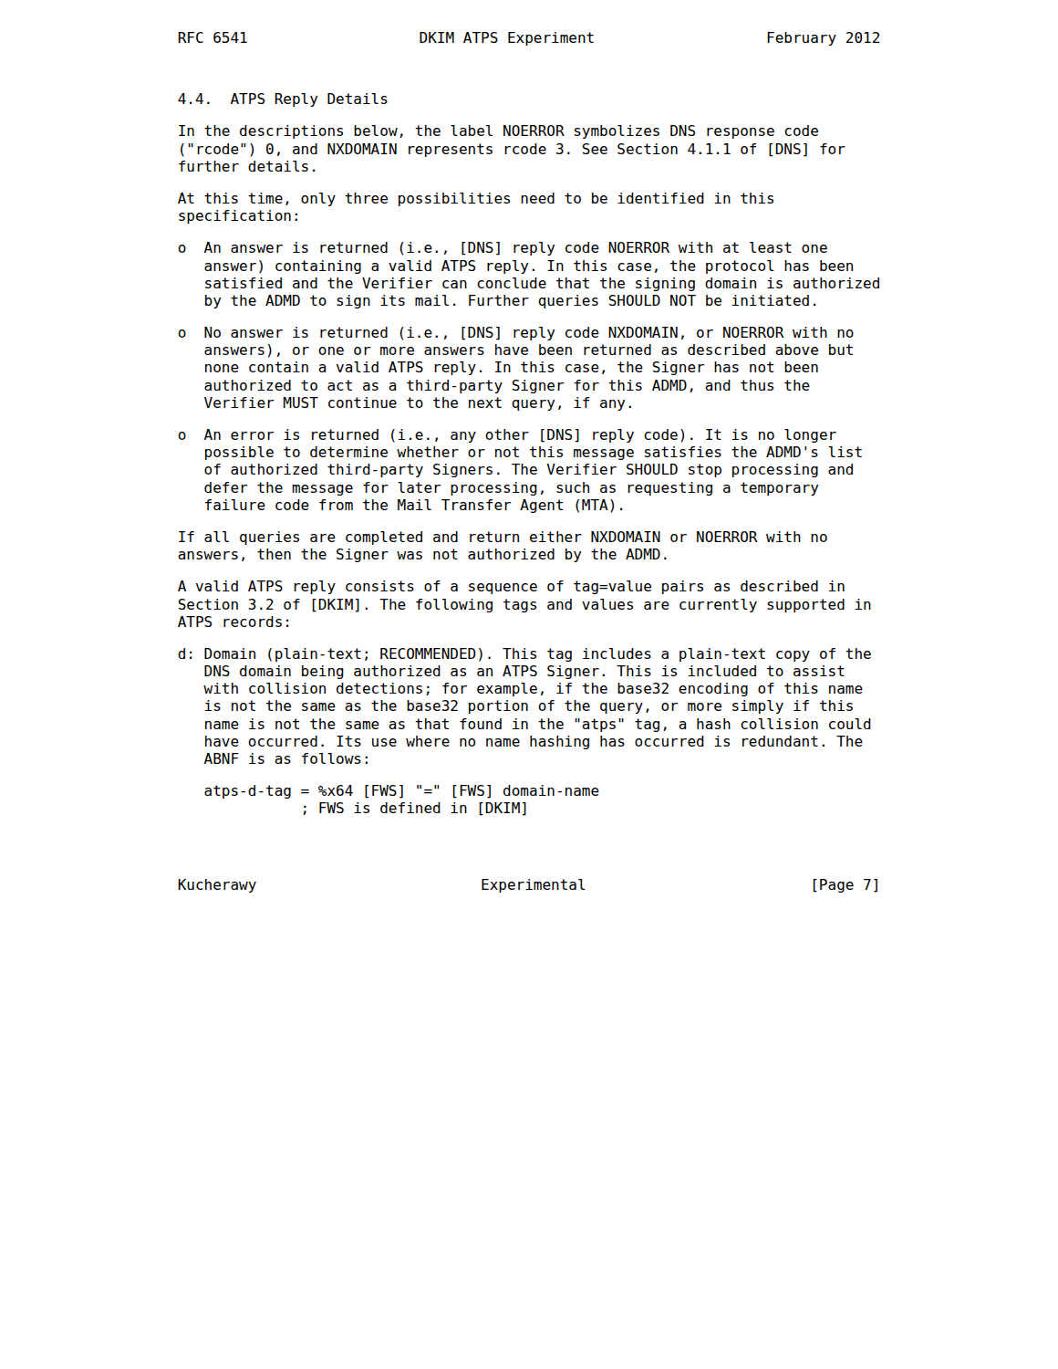RFC 6541 DKIM ATPS Experiment February 2012
4.4. ATPS Reply Details
In the descriptions below, the label NOERROR symbolizes DNS response code ("rcode") 0, and NXDOMAIN represents rcode 3. See Section 4.1.1 of [DNS] for further details.
At this time, only three possibilities need to be identified in this specification:
An answer is returned (i.e., [DNS] reply code NOERROR with at least one answer) containing a valid ATPS reply. In this case, the protocol has been satisfied and the Verifier can conclude that the signing domain is authorized by the ADMD to sign its mail. Further queries SHOULD NOT be initiated.
No answer is returned (i.e., [DNS] reply code NXDOMAIN, or NOERROR with no answers), or one or more answers have been returned as described above but none contain a valid ATPS reply. In this case, the Signer has not been authorized to act as a third-party Signer for this ADMD, and thus the Verifier MUST continue to the next query, if any.
An error is returned (i.e., any other [DNS] reply code). It is no longer possible to determine whether or not this message satisfies the ADMD's list of authorized third-party Signers. The Verifier SHOULD stop processing and defer the message for later processing, such as requesting a temporary failure code from the Mail Transfer Agent (MTA).
If all queries are completed and return either NXDOMAIN or NOERROR with no answers, then the Signer was not authorized by the ADMD.
A valid ATPS reply consists of a sequence of tag=value pairs as described in Section 3.2 of [DKIM]. The following tags and values are currently supported in ATPS records:
d: Domain (plain-text; RECOMMENDED). This tag includes a plain-text copy of the DNS domain being authorized as an ATPS Signer. This is included to assist with collision detections; for example, if the base32 encoding of this name is not the same as the base32 portion of the query, or more simply if this name is not the same as that found in the "atps" tag, a hash collision could have occurred. Its use where no name hashing has occurred is redundant. The ABNF is as follows:
atps-d-tag = %x64 [FWS] "=" [FWS] domain-name ; FWS is defined in [DKIM]
Kucherawy Experimental [Page 7]